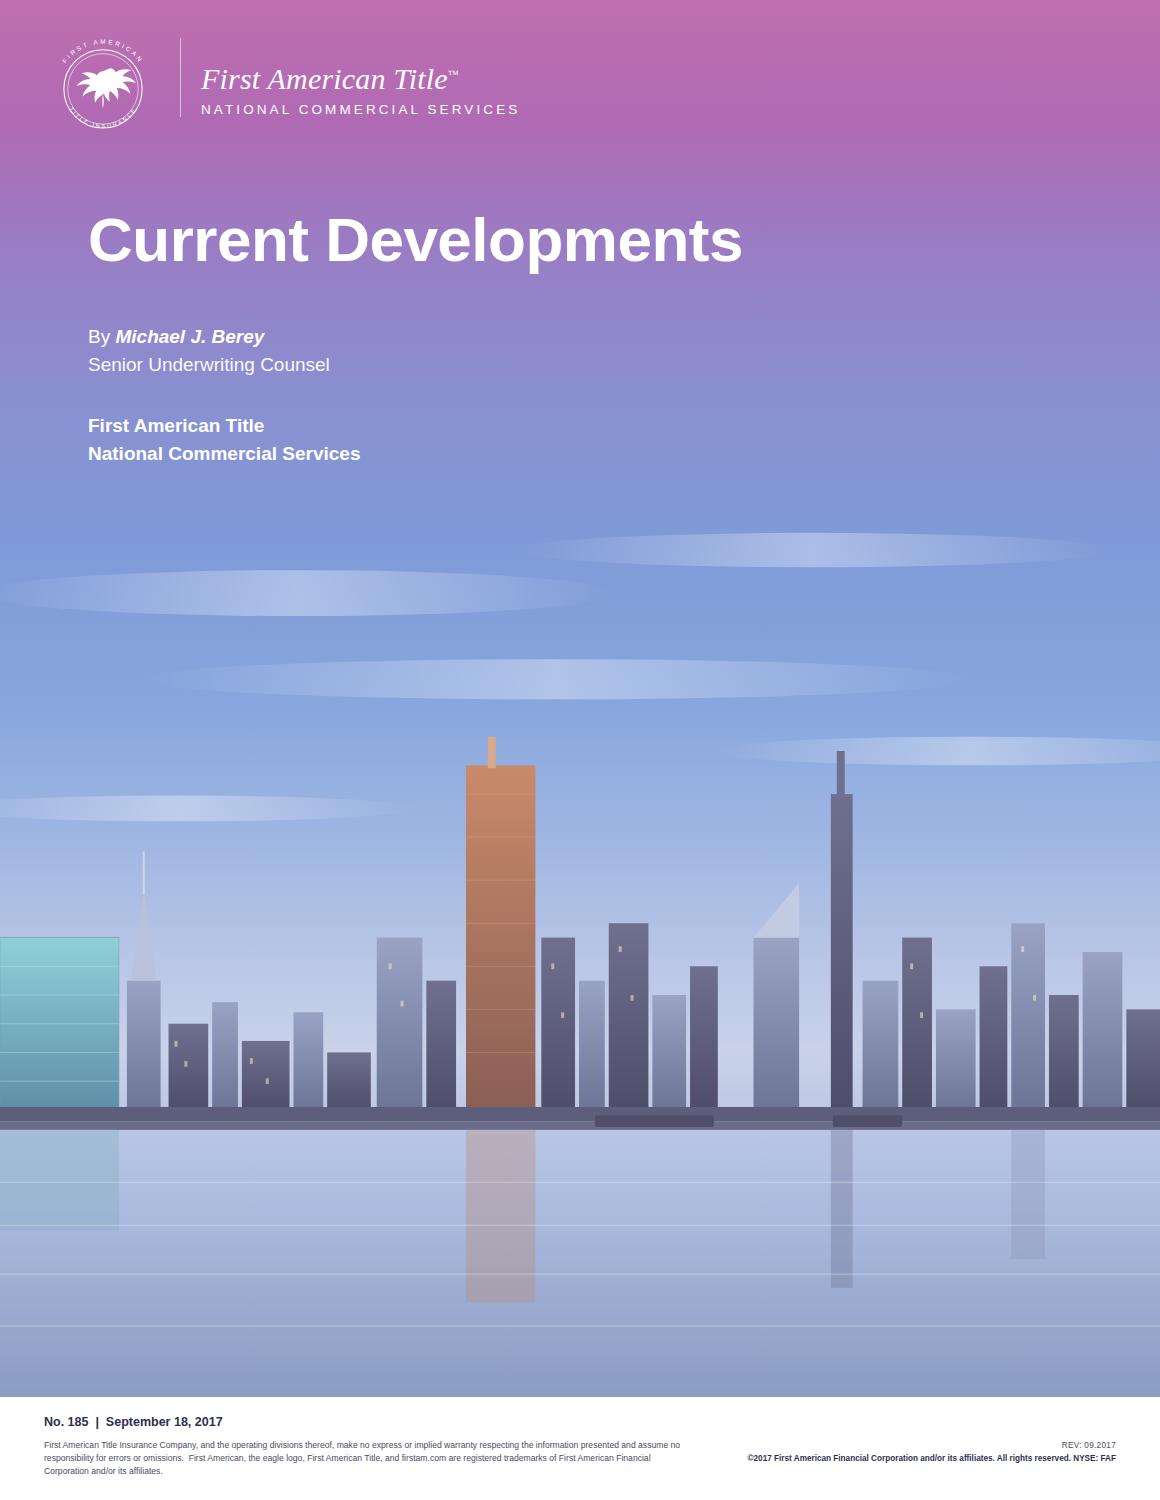FIRST AMERICAN TITLE INSURANCE
First American Title™
NATIONAL COMMERCIAL SERVICES
Current Developments
By Michael J. Berey Senior Underwriting Counsel
First American Title
National Commercial Services
No. 185 | September 18, 2017
First American Title Insurance Company, and the operating divisions thereof, make no express or implied warranty respecting the information presented and assume no responsibility for errors or omissions. First American, the eagle logo, First American Title, and firstam.com are registered trademarks of First American Financial Corporation and/or its affiliates.
REV: 09.2017
©2017 First American Financial Corporation and/or its affiliates. All rights reserved. NYSE: FAF